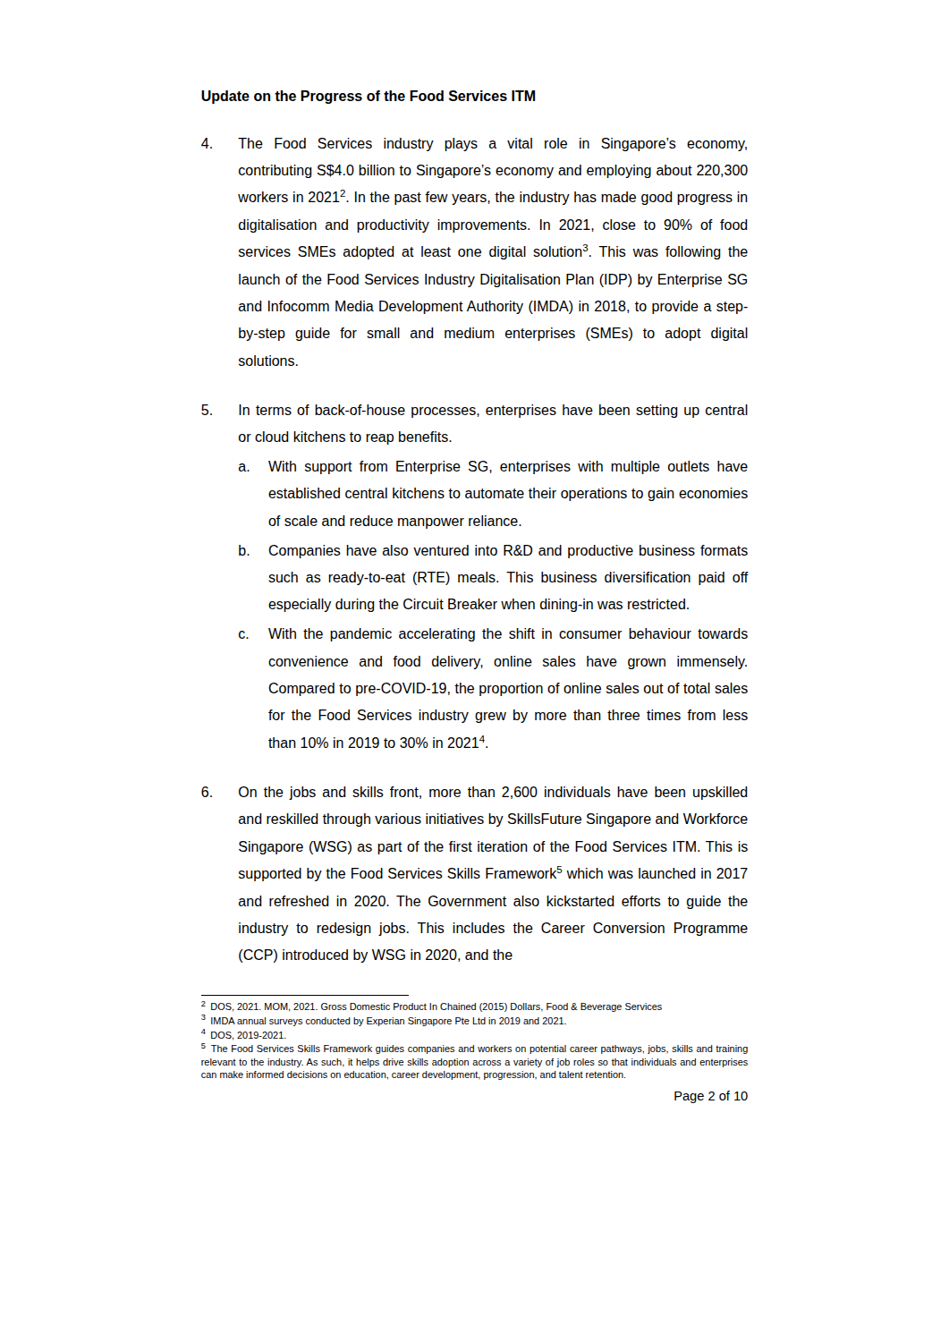Update on the Progress of the Food Services ITM
The Food Services industry plays a vital role in Singapore’s economy, contributing S$4.0 billion to Singapore’s economy and employing about 220,300 workers in 20212. In the past few years, the industry has made good progress in digitalisation and productivity improvements. In 2021, close to 90% of food services SMEs adopted at least one digital solution3. This was following the launch of the Food Services Industry Digitalisation Plan (IDP) by Enterprise SG and Infocomm Media Development Authority (IMDA) in 2018, to provide a step-by-step guide for small and medium enterprises (SMEs) to adopt digital solutions.
In terms of back-of-house processes, enterprises have been setting up central or cloud kitchens to reap benefits.
With support from Enterprise SG, enterprises with multiple outlets have established central kitchens to automate their operations to gain economies of scale and reduce manpower reliance.
Companies have also ventured into R&D and productive business formats such as ready-to-eat (RTE) meals. This business diversification paid off especially during the Circuit Breaker when dining-in was restricted.
With the pandemic accelerating the shift in consumer behaviour towards convenience and food delivery, online sales have grown immensely. Compared to pre-COVID-19, the proportion of online sales out of total sales for the Food Services industry grew by more than three times from less than 10% in 2019 to 30% in 20214.
On the jobs and skills front, more than 2,600 individuals have been upskilled and reskilled through various initiatives by SkillsFuture Singapore and Workforce Singapore (WSG) as part of the first iteration of the Food Services ITM. This is supported by the Food Services Skills Framework5 which was launched in 2017 and refreshed in 2020. The Government also kickstarted efforts to guide the industry to redesign jobs. This includes the Career Conversion Programme (CCP) introduced by WSG in 2020, and the
2 DOS, 2021. MOM, 2021. Gross Domestic Product In Chained (2015) Dollars, Food & Beverage Services
3 IMDA annual surveys conducted by Experian Singapore Pte Ltd in 2019 and 2021.
4 DOS, 2019-2021.
5 The Food Services Skills Framework guides companies and workers on potential career pathways, jobs, skills and training relevant to the industry. As such, it helps drive skills adoption across a variety of job roles so that individuals and enterprises can make informed decisions on education, career development, progression, and talent retention.
Page 2 of 10